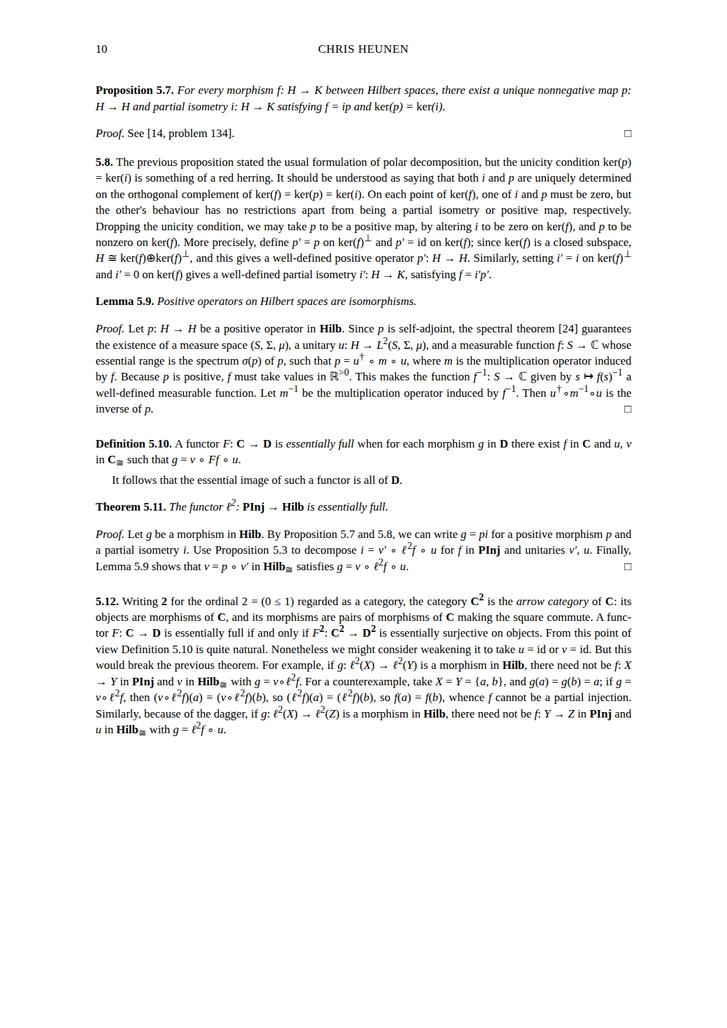10 CHRIS HEUNEN 10
Proposition 5.7. For every morphism f: H → K between Hilbert spaces, there exist a unique nonnegative map p: H → H and partial isometry i: H → K satisfying f = ip and ker(p) = ker(i).
Proof. See [14, problem 134].
5.8. The previous proposition stated the usual formulation of polar decomposition, but the unicity condition ker(p) = ker(i) is something of a red herring. It should be understood as saying that both i and p are uniquely determined on the orthogonal complement of ker(f) = ker(p) = ker(i). On each point of ker(f), one of i and p must be zero, but the other's behaviour has no restrictions apart from being a partial isometry or positive map, respectively. Dropping the unicity condition, we may take p to be a positive map, by altering i to be zero on ker(f), and p to be nonzero on ker(f). More precisely, define p′ = p on ker(f)⊥ and p′ = id on ker(f); since ker(f) is a closed subspace, H ≅ ker(f)⊕ker(f)⊥, and this gives a well-defined positive operator p′: H → H. Similarly, setting i′ = i on ker(f)⊥ and i′ = 0 on ker(f) gives a well-defined partial isometry i′: H → K, satisfying f = i′p′.
Lemma 5.9. Positive operators on Hilbert spaces are isomorphisms.
Proof. Let p: H → H be a positive operator in Hilb. Since p is self-adjoint, the spectral theorem [24] guarantees the existence of a measure space (S, Σ, μ), a unitary u: H → L2(S, Σ, μ), and a measurable function f: S → ℂ whose essential range is the spectrum σ(p) of p, such that p = u† ∘ m ∘ u, where m is the multiplication operator induced by f. Because p is positive, f must take values in ℝ>0. This makes the function f−1: S → ℂ given by s ↦ f(s)−1 a well-defined measurable function. Let m−1 be the multiplication operator induced by f−1. Then u†∘m−1∘u is the inverse of p.
Definition 5.10. A functor F: C → D is essentially full when for each morphism g in D there exist f in C and u, v in C≅ such that g = v ∘ Ff ∘ u.
It follows that the essential image of such a functor is all of D.
Theorem 5.11. The functor ℓ2: PInj → Hilb is essentially full.
Proof. Let g be a morphism in Hilb. By Proposition 5.7 and 5.8, we can write g = pi for a positive morphism p and a partial isometry i. Use Proposition 5.3 to decompose i = v′ ∘ ℓ2f ∘ u for f in PInj and unitaries v′, u. Finally, Lemma 5.9 shows that v = p ∘ v′ in Hilb≅ satisfies g = v ∘ ℓ2f ∘ u.
5.12. Writing 2 for the ordinal 2 = (0 ≤ 1) regarded as a category, the category C2 is the arrow category of C: its objects are morphisms of C, and its morphisms are pairs of morphisms of C making the square commute. A functor F: C → D is essentially full if and only if F2: C2 → D2 is essentially surjective on objects. From this point of view Definition 5.10 is quite natural. Nonetheless we might consider weakening it to take u = id or v = id. But this would break the previous theorem. For example, if g: ℓ2(X) → ℓ2(Y) is a morphism in Hilb, there need not be f: X → Y in PInj and v in Hilb≅ with g = v∘ℓ2f. For a counterexample, take X = Y = {a, b}, and g(a) = g(b) = a; if g = v∘ℓ2f, then (v∘ℓ2f)(a) = (v∘ℓ2f)(b), so (ℓ2f)(a) = (ℓ2f)(b), so f(a) = f(b), whence f cannot be a partial injection. Similarly, because of the dagger, if g: ℓ2(X) → ℓ2(Z) is a morphism in Hilb, there need not be f: Y → Z in PInj and u in Hilb≅ with g = ℓ2f ∘ u.